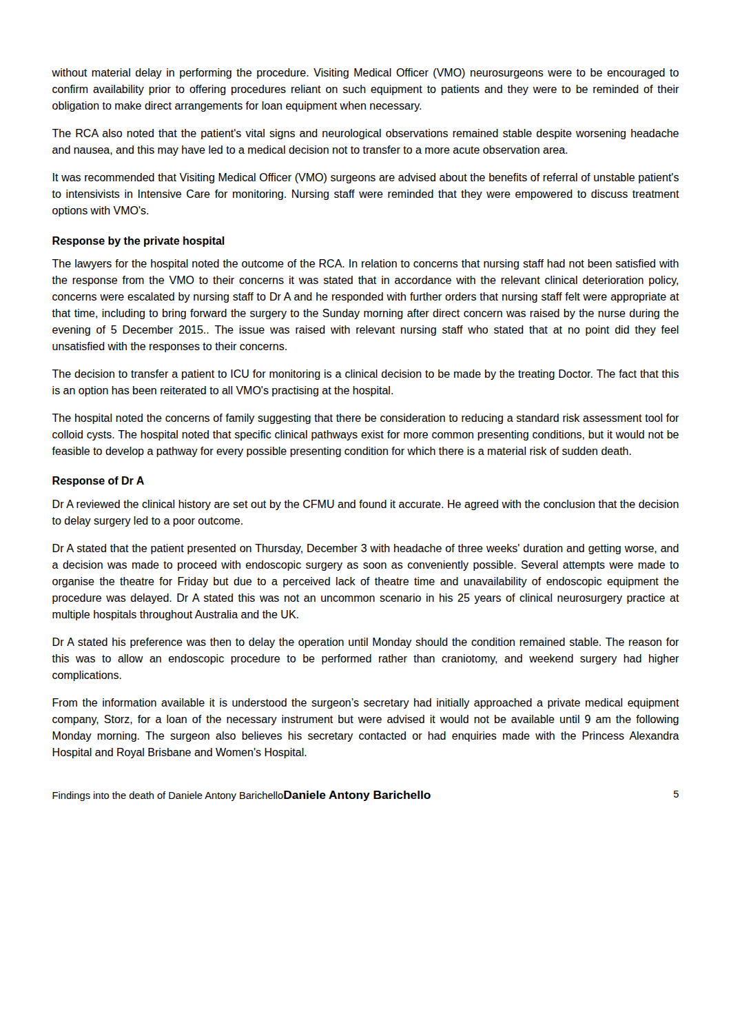without material delay in performing the procedure. Visiting Medical Officer (VMO) neurosurgeons were to be encouraged to confirm availability prior to offering procedures reliant on such equipment to patients and they were to be reminded of their obligation to make direct arrangements for loan equipment when necessary.
The RCA also noted that the patient's vital signs and neurological observations remained stable despite worsening headache and nausea, and this may have led to a medical decision not to transfer to a more acute observation area.
It was recommended that Visiting Medical Officer (VMO) surgeons are advised about the benefits of referral of unstable patient's to intensivists in Intensive Care for monitoring. Nursing staff were reminded that they were empowered to discuss treatment options with VMO's.
Response by the private hospital
The lawyers for the hospital noted the outcome of the RCA. In relation to concerns that nursing staff had not been satisfied with the response from the VMO to their concerns it was stated that in accordance with the relevant clinical deterioration policy, concerns were escalated by nursing staff to Dr A and he responded with further orders that nursing staff felt were appropriate at that time, including to bring forward the surgery to the Sunday morning after direct concern was raised by the nurse during the evening of 5 December 2015.. The issue was raised with relevant nursing staff who stated that at no point did they feel unsatisfied with the responses to their concerns.
The decision to transfer a patient to ICU for monitoring is a clinical decision to be made by the treating Doctor. The fact that this is an option has been reiterated to all VMO's practising at the hospital.
The hospital noted the concerns of family suggesting that there be consideration to reducing a standard risk assessment tool for colloid cysts. The hospital noted that specific clinical pathways exist for more common presenting conditions, but it would not be feasible to develop a pathway for every possible presenting condition for which there is a material risk of sudden death.
Response of Dr A
Dr A reviewed the clinical history are set out by the CFMU and found it accurate. He agreed with the conclusion that the decision to delay surgery led to a poor outcome.
Dr A stated that the patient presented on Thursday, December 3 with headache of three weeks' duration and getting worse, and a decision was made to proceed with endoscopic surgery as soon as conveniently possible. Several attempts were made to organise the theatre for Friday but due to a perceived lack of theatre time and unavailability of endoscopic equipment the procedure was delayed. Dr A stated this was not an uncommon scenario in his 25 years of clinical neurosurgery practice at multiple hospitals throughout Australia and the UK.
Dr A stated his preference was then to delay the operation until Monday should the condition remained stable. The reason for this was to allow an endoscopic procedure to be performed rather than craniotomy, and weekend surgery had higher complications.
From the information available it is understood the surgeon’s secretary had initially approached a private medical equipment company, Storz, for a loan of the necessary instrument but were advised it would not be available until 9 am the following Monday morning. The surgeon also believes his secretary contacted or had enquiries made with the Princess Alexandra Hospital and Royal Brisbane and Women's Hospital.
5 Findings into the death of Daniele Antony BarichelloDaniele Antony Barichello